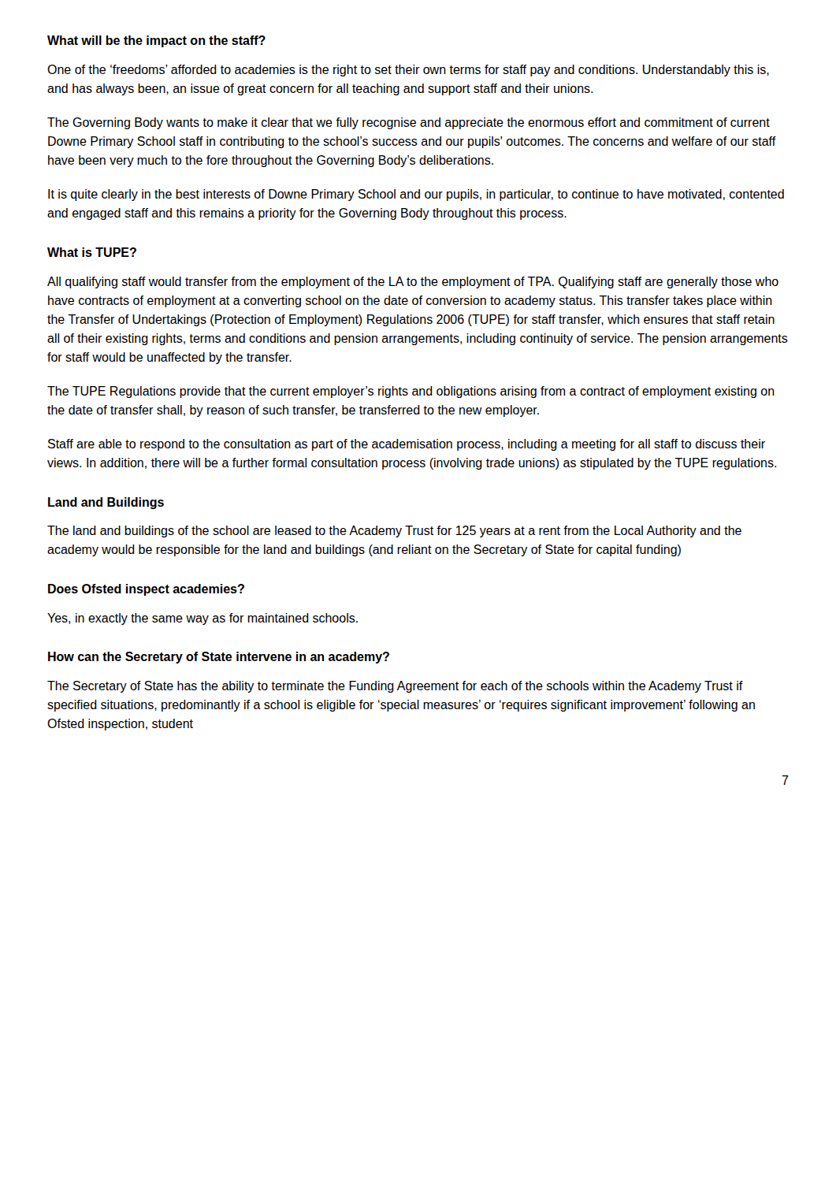What will be the impact on the staff?
One of the ‘freedoms’ afforded to academies is the right to set their own terms for staff pay and conditions. Understandably this is, and has always been, an issue of great concern for all teaching and support staff and their unions.
The Governing Body wants to make it clear that we fully recognise and appreciate the enormous effort and commitment of current Downe Primary School staff in contributing to the school’s success and our pupils' outcomes. The concerns and welfare of our staff have been very much to the fore throughout the Governing Body’s deliberations.
It is quite clearly in the best interests of Downe Primary School and our pupils, in particular, to continue to have motivated, contented and engaged staff and this remains a priority for the Governing Body throughout this process.
What is TUPE?
All qualifying staff would transfer from the employment of the LA to the employment of TPA. Qualifying staff are generally those who have contracts of employment at a converting school on the date of conversion to academy status. This transfer takes place within the Transfer of Undertakings (Protection of Employment) Regulations 2006 (TUPE) for staff transfer, which ensures that staff retain all of their existing rights, terms and conditions and pension arrangements, including continuity of service. The pension arrangements for staff would be unaffected by the transfer.
The TUPE Regulations provide that the current employer’s rights and obligations arising from a contract of employment existing on the date of transfer shall, by reason of such transfer, be transferred to the new employer.
Staff are able to respond to the consultation as part of the academisation process, including a meeting for all staff to discuss their views. In addition, there will be a further formal consultation process (involving trade unions) as stipulated by the TUPE regulations.
Land and Buildings
The land and buildings of the school are leased to the Academy Trust for 125 years at a rent from the Local Authority and the academy would be responsible for the land and buildings (and reliant on the Secretary of State for capital funding)
Does Ofsted inspect academies?
Yes, in exactly the same way as for maintained schools.
How can the Secretary of State intervene in an academy?
The Secretary of State has the ability to terminate the Funding Agreement for each of the schools within the Academy Trust if specified situations, predominantly if a school is eligible for ‘special measures’ or ‘requires significant improvement’ following an Ofsted inspection, student
7